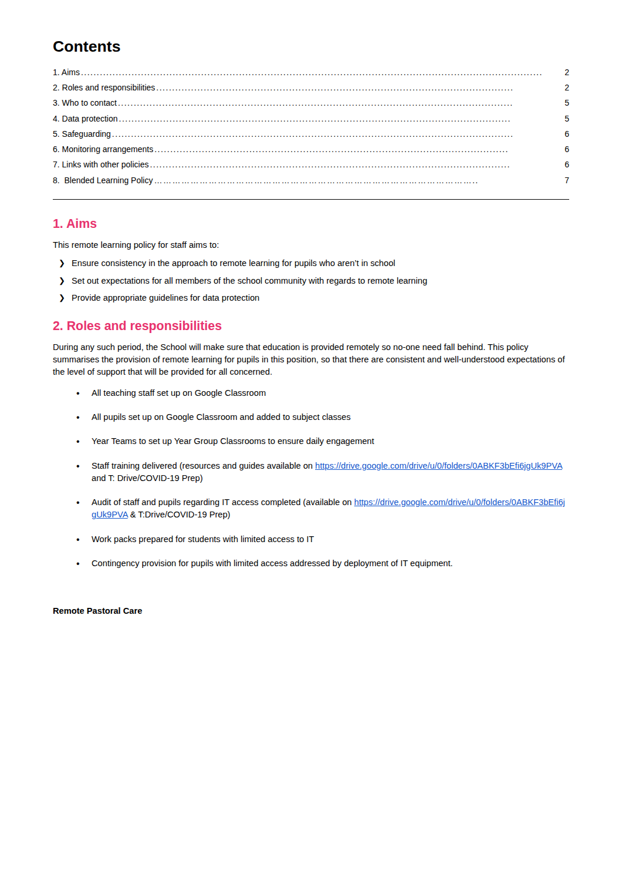Contents
1. Aims .................................................................................................................................................. 2
2. Roles and responsibilities ................................................................................................................. 2
3. Who to contact ............................................................................................................................. 5
4. Data protection ............................................................................................................................ 5
5. Safeguarding ............................................................................................................................... 6
6. Monitoring arrangements ................................................................................................................ 6
7. Links with other policies .................................................................................................................. 6
8. Blended Learning Policy …………………………………………………………………………………………….. 7
1. Aims
This remote learning policy for staff aims to:
Ensure consistency in the approach to remote learning for pupils who aren’t in school
Set out expectations for all members of the school community with regards to remote learning
Provide appropriate guidelines for data protection
2. Roles and responsibilities
During any such period, the School will make sure that education is provided remotely so no-one need fall behind. This policy summarises the provision of remote learning for pupils in this position, so that there are consistent and well-understood expectations of the level of support that will be provided for all concerned.
All teaching staff set up on Google Classroom
All pupils set up on Google Classroom and added to subject classes
Year Teams to set up Year Group Classrooms to ensure daily engagement
Staff training delivered (resources and guides available on https://drive.google.com/drive/u/0/folders/0ABKF3bEfi6jgUk9PVA and T: Drive/COVID-19 Prep)
Audit of staff and pupils regarding IT access completed (available on https://drive.google.com/drive/u/0/folders/0ABKF3bEfi6jgUk9PVA & T:Drive/COVID-19 Prep)
Work packs prepared for students with limited access to IT
Contingency provision for pupils with limited access addressed by deployment of IT equipment.
Remote Pastoral Care